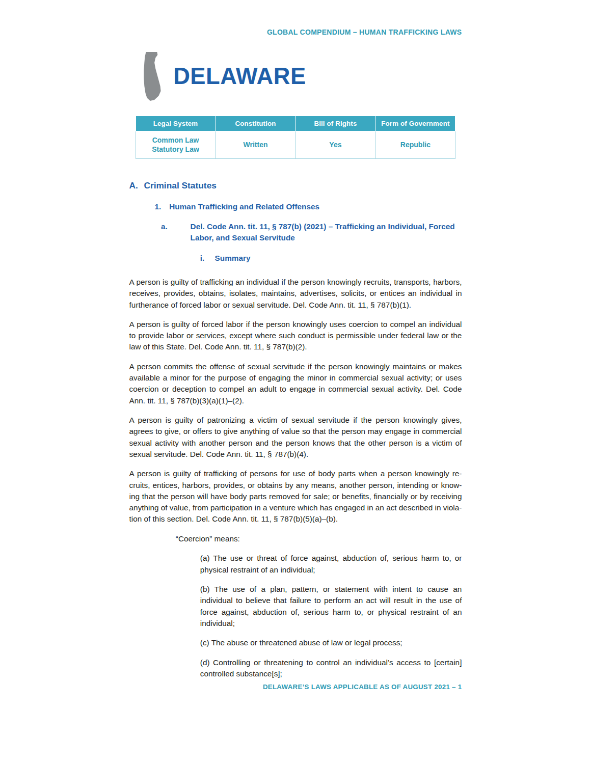GLOBAL COMPENDIUM – HUMAN TRAFFICKING LAWS
DELAWARE
| Legal System | Constitution | Bill of Rights | Form of Government |
| --- | --- | --- | --- |
| Common Law Statutory Law | Written | Yes | Republic |
A. Criminal Statutes
1. Human Trafficking and Related Offenses
a. Del. Code Ann. tit. 11, § 787(b) (2021) – Trafficking an Individual, Forced Labor, and Sexual Servitude
i. Summary
A person is guilty of trafficking an individual if the person knowingly recruits, transports, harbors, receives, provides, obtains, isolates, maintains, advertises, solicits, or entices an individual in furtherance of forced labor or sexual servitude. Del. Code Ann. tit. 11, § 787(b)(1).
A person is guilty of forced labor if the person knowingly uses coercion to compel an individual to provide labor or services, except where such conduct is permissible under federal law or the law of this State. Del. Code Ann. tit. 11, § 787(b)(2).
A person commits the offense of sexual servitude if the person knowingly maintains or makes available a minor for the purpose of engaging the minor in commercial sexual activity; or uses coercion or deception to compel an adult to engage in commercial sexual activity. Del. Code Ann. tit. 11, § 787(b)(3)(a)(1)–(2).
A person is guilty of patronizing a victim of sexual servitude if the person knowingly gives, agrees to give, or offers to give anything of value so that the person may engage in commercial sexual activity with another person and the person knows that the other person is a victim of sexual servitude. Del. Code Ann. tit. 11, § 787(b)(4).
A person is guilty of trafficking of persons for use of body parts when a person knowingly recruits, entices, harbors, provides, or obtains by any means, another person, intending or knowing that the person will have body parts removed for sale; or benefits, financially or by receiving anything of value, from participation in a venture which has engaged in an act described in violation of this section. Del. Code Ann. tit. 11, § 787(b)(5)(a)–(b).
“Coercion” means:
(a) The use or threat of force against, abduction of, serious harm to, or physical restraint of an individual;
(b) The use of a plan, pattern, or statement with intent to cause an individual to believe that failure to perform an act will result in the use of force against, abduction of, serious harm to, or physical restraint of an individual;
(c) The abuse or threatened abuse of law or legal process;
(d) Controlling or threatening to control an individual’s access to [certain] controlled substance[s];
DELAWARE’S LAWS APPLICABLE AS OF AUGUST 2021 – 1